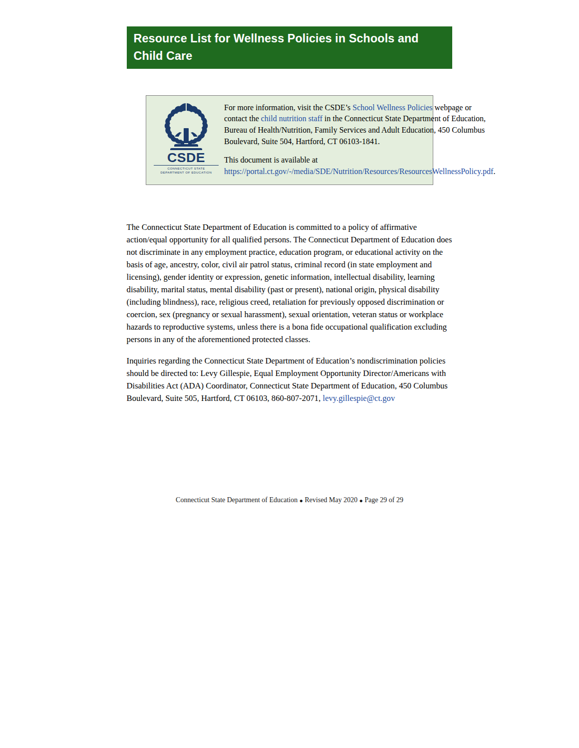Resource List for Wellness Policies in Schools and Child Care
| CSDE Connecticut State Department of Education | For more information, visit the CSDE’s School Wellness Policies webpage or contact the child nutrition staff in the Connecticut State Department of Education, Bureau of Health/Nutrition, Family Services and Adult Education, 450 Columbus Boulevard, Suite 504, Hartford, CT 06103-1841. This document is available at https://portal.ct.gov/-/media/SDE/Nutrition/Resources/ResourcesWellnessPolicy.pdf . |
The Connecticut State Department of Education is committed to a policy of affirmative action/equal opportunity for all qualified persons. The Connecticut Department of Education does not discriminate in any employment practice, education program, or educational activity on the basis of age, ancestry, color, civil air patrol status, criminal record (in state employment and licensing), gender identity or expression, genetic information, intellectual disability, learning disability, marital status, mental disability (past or present), national origin, physical disability (including blindness), race, religious creed, retaliation for previously opposed discrimination or coercion, sex (pregnancy or sexual harassment), sexual orientation, veteran status or workplace hazards to reproductive systems, unless there is a bona fide occupational qualification excluding persons in any of the aforementioned protected classes.
Inquiries regarding the Connecticut State Department of Education’s nondiscrimination policies should be directed to: Levy Gillespie, Equal Employment Opportunity Director/Americans with Disabilities Act (ADA) Coordinator, Connecticut State Department of Education, 450 Columbus Boulevard, Suite 505, Hartford, CT 06103, 860-807-2071, levy.gillespie@ct.gov
Connecticut State Department of Education ● Revised May 2020 ● Page 29 of 29